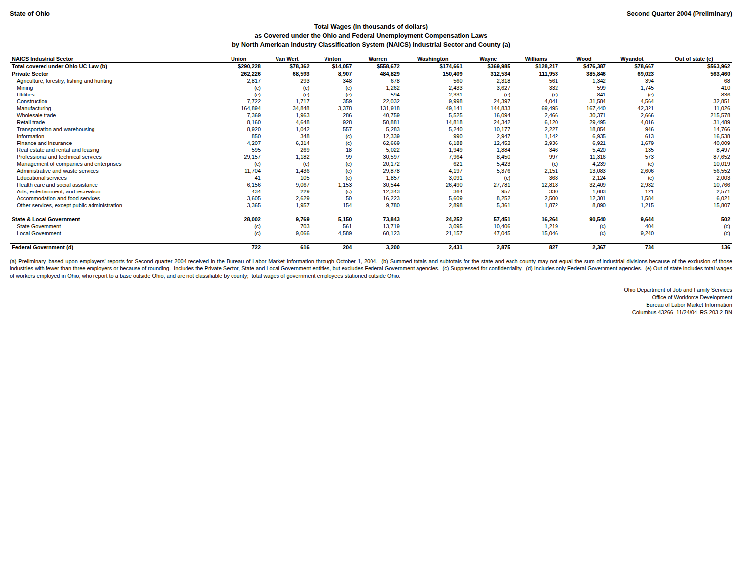State of Ohio Second Quarter 2004 (Preliminary)
Total Wages (in thousands of dollars)
as Covered under the Ohio and Federal Unemployment Compensation Laws
by North American Industry Classification System (NAICS) Industrial Sector and County (a)
| NAICS Industrial Sector | Union | Van Wert | Vinton | Warren | Washington | Wayne | Williams | Wood | Wyandot | Out of state (e) |
| --- | --- | --- | --- | --- | --- | --- | --- | --- | --- | --- |
| Total covered under Ohio UC Law (b) | $290,228 | $78,362 | $14,057 | $558,672 | $174,661 | $369,985 | $128,217 | $476,387 | $78,667 | $563,962 |
| Private Sector | 262,226 | 68,593 | 8,907 | 484,829 | 150,409 | 312,534 | 111,953 | 385,846 | 69,023 | 563,460 |
| Agriculture, forestry, fishing and hunting | 2,817 | 293 | 348 | 678 | 560 | 2,318 | 561 | 1,342 | 394 | 68 |
| Mining | (c) | (c) | (c) | 1,262 | 2,433 | 3,627 | 332 | 599 | 1,745 | 410 |
| Utilities | (c) | (c) | (c) | 594 | 2,331 | (c) | (c) | 841 | (c) | 836 |
| Construction | 7,722 | 1,717 | 359 | 22,032 | 9,998 | 24,397 | 4,041 | 31,584 | 4,564 | 32,851 |
| Manufacturing | 164,894 | 34,848 | 3,378 | 131,918 | 49,141 | 144,833 | 69,495 | 167,440 | 42,321 | 11,026 |
| Wholesale trade | 7,369 | 1,963 | 286 | 40,759 | 5,525 | 16,094 | 2,466 | 30,371 | 2,666 | 215,578 |
| Retail trade | 8,160 | 4,648 | 928 | 50,881 | 14,818 | 24,342 | 6,120 | 29,495 | 4,016 | 31,489 |
| Transportation and warehousing | 8,920 | 1,042 | 557 | 5,283 | 5,240 | 10,177 | 2,227 | 18,854 | 946 | 14,766 |
| Information | 850 | 348 | (c) | 12,339 | 990 | 2,947 | 1,142 | 6,935 | 613 | 16,538 |
| Finance and insurance | 4,207 | 6,314 | (c) | 62,669 | 6,188 | 12,452 | 2,936 | 6,921 | 1,679 | 40,009 |
| Real estate and rental and leasing | 595 | 269 | 18 | 5,022 | 1,949 | 1,884 | 346 | 5,420 | 135 | 8,497 |
| Professional and technical services | 29,157 | 1,182 | 99 | 30,597 | 7,964 | 8,450 | 997 | 11,316 | 573 | 87,652 |
| Management of companies and enterprises | (c) | (c) | (c) | 20,172 | 621 | 5,423 | (c) | 4,239 | (c) | 10,019 |
| Administrative and waste services | 11,704 | 1,436 | (c) | 29,878 | 4,197 | 5,376 | 2,151 | 13,083 | 2,606 | 56,552 |
| Educational services | 41 | 105 | (c) | 1,857 | 3,091 | (c) | 368 | 2,124 | (c) | 2,003 |
| Health care and social assistance | 6,156 | 9,067 | 1,153 | 30,544 | 26,490 | 27,781 | 12,818 | 32,409 | 2,982 | 10,766 |
| Arts, entertainment, and recreation | 434 | 229 | (c) | 12,343 | 364 | 957 | 330 | 1,683 | 121 | 2,571 |
| Accommodation and food services | 3,605 | 2,629 | 50 | 16,223 | 5,609 | 8,252 | 2,500 | 12,301 | 1,584 | 6,021 |
| Other services, except public administration | 3,365 | 1,957 | 154 | 9,780 | 2,898 | 5,361 | 1,872 | 8,890 | 1,215 | 15,807 |
| State & Local Government | 28,002 | 9,769 | 5,150 | 73,843 | 24,252 | 57,451 | 16,264 | 90,540 | 9,644 | 502 |
| State Government | (c) | 703 | 561 | 13,719 | 3,095 | 10,406 | 1,219 | (c) | 404 | (c) |
| Local Government | (c) | 9,066 | 4,589 | 60,123 | 21,157 | 47,045 | 15,046 | (c) | 9,240 | (c) |
| Federal Government (d) | 722 | 616 | 204 | 3,200 | 2,431 | 2,875 | 827 | 2,367 | 734 | 136 |
(a) Preliminary, based upon employers' reports for Second quarter 2004 received in the Bureau of Labor Market Information through October 1, 2004. (b) Summed totals and subtotals for the state and each county may not equal the sum of industrial divisions because of the exclusion of those industries with fewer than three employers or because of rounding. Includes the Private Sector, State and Local Government entities, but excludes Federal Government agencies. (c) Suppressed for confidentiality. (d) Includes only Federal Government agencies. (e) Out of state includes total wages of workers employed in Ohio, who report to a base outside Ohio, and are not classifiable by county; total wages of government employees stationed outside Ohio.
Ohio Department of Job and Family Services
Office of Workforce Development
Bureau of Labor Market Information
Columbus 43266 11/24/04 RS 203.2-BN